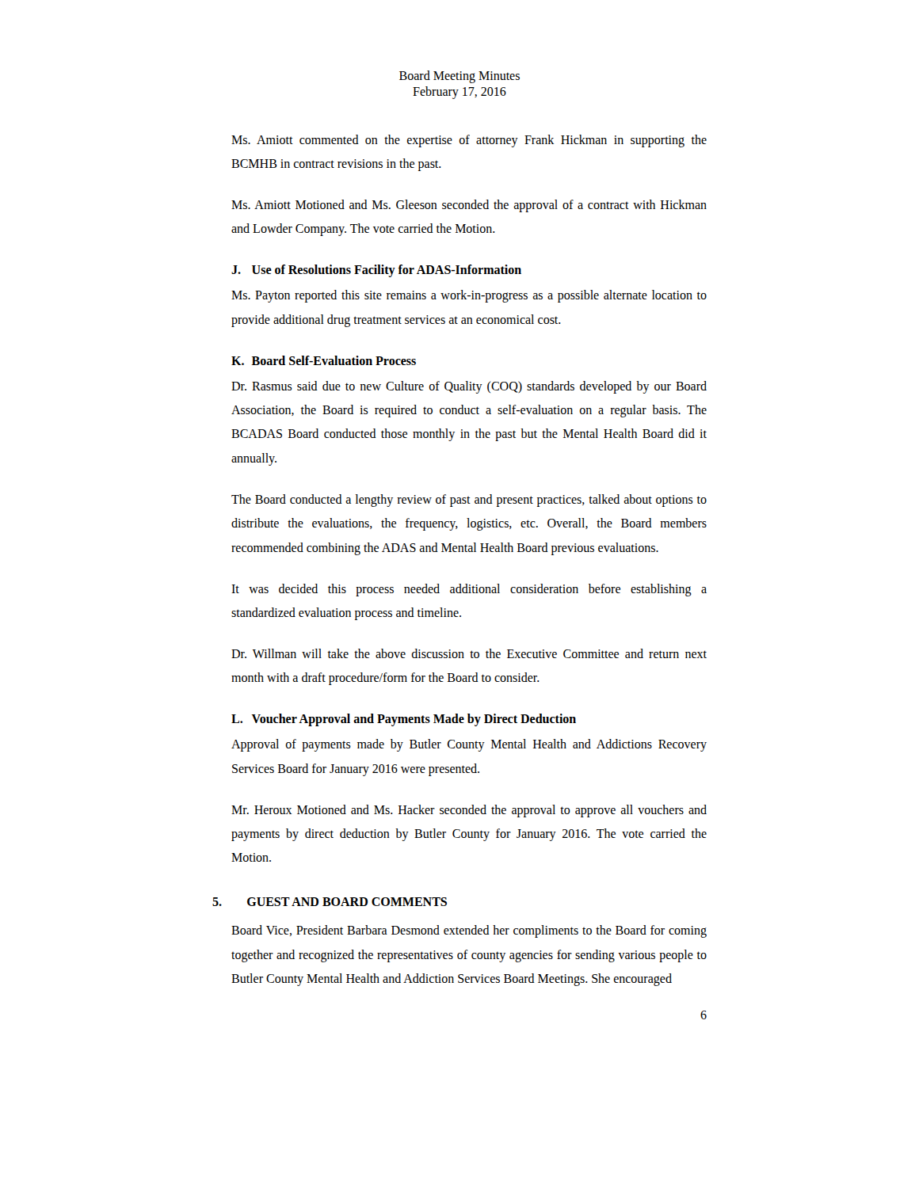Board Meeting Minutes February 17, 2016
Ms. Amiott commented on the expertise of attorney Frank Hickman in supporting the BCMHB in contract revisions in the past.
Ms. Amiott Motioned and Ms. Gleeson seconded the approval of a contract with Hickman and Lowder Company. The vote carried the Motion.
J. Use of Resolutions Facility for ADAS-Information
Ms. Payton reported this site remains a work-in-progress as a possible alternate location to provide additional drug treatment services at an economical cost.
K. Board Self-Evaluation Process
Dr. Rasmus said due to new Culture of Quality (COQ) standards developed by our Board Association, the Board is required to conduct a self-evaluation on a regular basis. The BCADAS Board conducted those monthly in the past but the Mental Health Board did it annually.
The Board conducted a lengthy review of past and present practices, talked about options to distribute the evaluations, the frequency, logistics, etc. Overall, the Board members recommended combining the ADAS and Mental Health Board previous evaluations.
It was decided this process needed additional consideration before establishing a standardized evaluation process and timeline.
Dr. Willman will take the above discussion to the Executive Committee and return next month with a draft procedure/form for the Board to consider.
L. Voucher Approval and Payments Made by Direct Deduction
Approval of payments made by Butler County Mental Health and Addictions Recovery Services Board for January 2016 were presented.
Mr. Heroux Motioned and Ms. Hacker seconded the approval to approve all vouchers and payments by direct deduction by Butler County for January 2016. The vote carried the Motion.
5. GUEST AND BOARD COMMENTS
Board Vice, President Barbara Desmond extended her compliments to the Board for coming together and recognized the representatives of county agencies for sending various people to Butler County Mental Health and Addiction Services Board Meetings. She encouraged
6